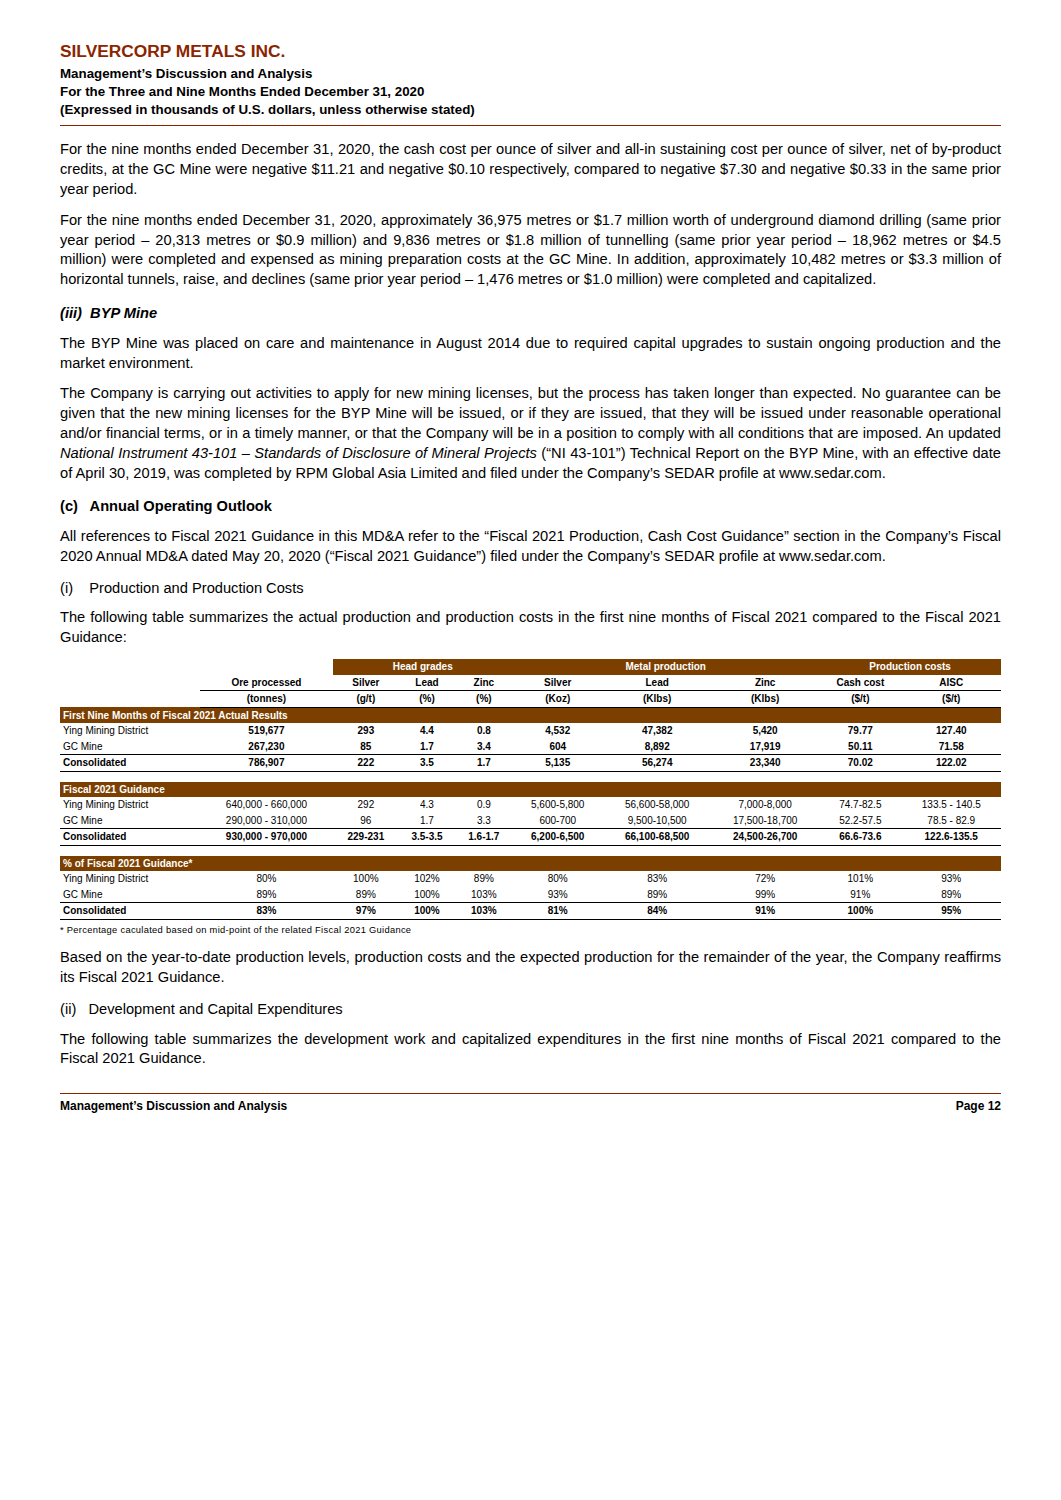SILVERCORP METALS INC.
Management’s Discussion and Analysis
For the Three and Nine Months Ended December 31, 2020
(Expressed in thousands of U.S. dollars, unless otherwise stated)
For the nine months ended December 31, 2020, the cash cost per ounce of silver and all-in sustaining cost per ounce of silver, net of by-product credits, at the GC Mine were negative $11.21 and negative $0.10 respectively, compared to negative $7.30 and negative $0.33 in the same prior year period.
For the nine months ended December 31, 2020, approximately 36,975 metres or $1.7 million worth of underground diamond drilling (same prior year period – 20,313 metres or $0.9 million) and 9,836 metres or $1.8 million of tunnelling (same prior year period – 18,962 metres or $4.5 million) were completed and expensed as mining preparation costs at the GC Mine. In addition, approximately 10,482 metres or $3.3 million of horizontal tunnels, raise, and declines (same prior year period – 1,476 metres or $1.0 million) were completed and capitalized.
(iii) BYP Mine
The BYP Mine was placed on care and maintenance in August 2014 due to required capital upgrades to sustain ongoing production and the market environment.
The Company is carrying out activities to apply for new mining licenses, but the process has taken longer than expected. No guarantee can be given that the new mining licenses for the BYP Mine will be issued, or if they are issued, that they will be issued under reasonable operational and/or financial terms, or in a timely manner, or that the Company will be in a position to comply with all conditions that are imposed. An updated National Instrument 43-101 – Standards of Disclosure of Mineral Projects (“NI 43-101”) Technical Report on the BYP Mine, with an effective date of April 30, 2019, was completed by RPM Global Asia Limited and filed under the Company’s SEDAR profile at www.sedar.com.
(c) Annual Operating Outlook
All references to Fiscal 2021 Guidance in this MD&A refer to the “Fiscal 2021 Production, Cash Cost Guidance” section in the Company’s Fiscal 2020 Annual MD&A dated May 20, 2020 (“Fiscal 2021 Guidance”) filed under the Company’s SEDAR profile at www.sedar.com.
(i) Production and Production Costs
The following table summarizes the actual production and production costs in the first nine months of Fiscal 2021 compared to the Fiscal 2021 Guidance:
| | | Head grades | Metal production | Production costs |
| | Ore processed | Silver | Lead | Zinc | Silver | Lead | Zinc | Cash cost | AISC |
| | (tonnes) | (g/t) | (%) | (%) | (Koz) | (Klbs) | (Klbs) | ($/t) | ($/t) |
| First Nine Months of Fiscal 2021 Actual Results |
| Ying Mining District | 519,677 | 293 | 4.4 | 0.8 | 4,532 | 47,382 | 5,420 | 79.77 | 127.40 |
| GC Mine | 267,230 | 85 | 1.7 | 3.4 | 604 | 8,892 | 17,919 | 50.11 | 71.58 |
| Consolidated | 786,907 | 222 | 3.5 | 1.7 | 5,135 | 56,274 | 23,340 | 70.02 | 122.02 |
| Fiscal 2021 Guidance |
| Ying Mining District | 640,000 - 660,000 | 292 | 4.3 | 0.9 | 5,600-5,800 | 56,600-58,000 | 7,000-8,000 | 74.7-82.5 | 133.5 - 140.5 |
| GC Mine | 290,000 - 310,000 | 96 | 1.7 | 3.3 | 600-700 | 9,500-10,500 | 17,500-18,700 | 52.2-57.5 | 78.5 - 82.9 |
| Consolidated | 930,000 - 970,000 | 229-231 | 3.5-3.5 | 1.6-1.7 | 6,200-6,500 | 66,100-68,500 | 24,500-26,700 | 66.6-73.6 | 122.6-135.5 |
| % of Fiscal 2021 Guidance* |
| Ying Mining District | 80% | 100% | 102% | 89% | 80% | 83% | 72% | 101% | 93% |
| GC Mine | 89% | 89% | 100% | 103% | 93% | 89% | 99% | 91% | 89% |
| Consolidated | 83% | 97% | 100% | 103% | 81% | 84% | 91% | 100% | 95% |
* Percentage caculated based on mid-point of the related Fiscal 2021 Guidance
Based on the year-to-date production levels, production costs and the expected production for the remainder of the year, the Company reaffirms its Fiscal 2021 Guidance.
(ii) Development and Capital Expenditures
The following table summarizes the development work and capitalized expenditures in the first nine months of Fiscal 2021 compared to the Fiscal 2021 Guidance.
Management’s Discussion and Analysis Page 12